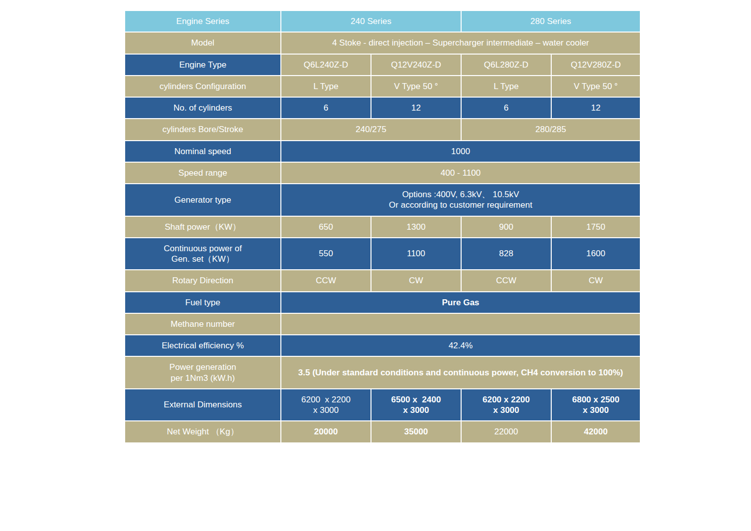| Engine Series | 240 Series | 280 Series |
| Model | 4 Stoke - direct injection – Supercharger intermediate – water cooler |
| Engine Type | Q6L240Z-D | Q12V240Z-D | Q6L280Z-D | Q12V280Z-D |
| cylinders Configuration | L Type | V Type 50 ° | L Type | V Type 50 ° |
| No. of cylinders | 6 | 12 | 6 | 12 |
| cylinders Bore/Stroke | 240/275 | 280/285 |
| Nominal speed | 1000 |
| Speed range | 400 - 1100 |
| Generator type | Options :400V, 6.3kV、 10.5kV Or according to customer requirement |
| Shaft power（KW） | 650 | 1300 | 900 | 1750 |
| Continuous power of Gen. set（KW） | 550 | 1100 | 828 | 1600 |
| Rotary Direction | CCW | CW | CCW | CW |
| Fuel type | Pure Gas |
| Methane number | |
| Electrical efficiency % | 42.4% |
| Power generation per 1Nm3 (kW.h) | 3.5 (Under standard conditions and continuous power, CH4 conversion to 100%) |
| External Dimensions | 6200 x 2200 x 3000 | 6500 x 2400 x 3000 | 6200 x 2200 x 3000 | 6800 x 2500 x 3000 |
| Net Weight （Kg） | 20000 | 35000 | 22000 | 42000 |